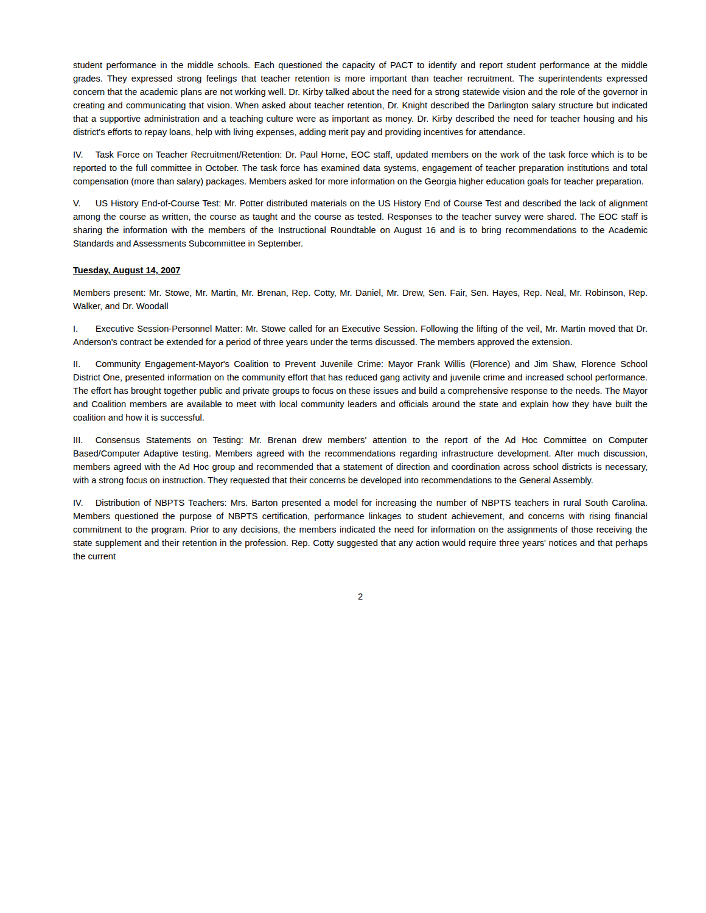student performance in the middle schools. Each questioned the capacity of PACT to identify and report student performance at the middle grades. They expressed strong feelings that teacher retention is more important than teacher recruitment. The superintendents expressed concern that the academic plans are not working well. Dr. Kirby talked about the need for a strong statewide vision and the role of the governor in creating and communicating that vision. When asked about teacher retention, Dr. Knight described the Darlington salary structure but indicated that a supportive administration and a teaching culture were as important as money. Dr. Kirby described the need for teacher housing and his district's efforts to repay loans, help with living expenses, adding merit pay and providing incentives for attendance.
IV. Task Force on Teacher Recruitment/Retention: Dr. Paul Horne, EOC staff, updated members on the work of the task force which is to be reported to the full committee in October. The task force has examined data systems, engagement of teacher preparation institutions and total compensation (more than salary) packages. Members asked for more information on the Georgia higher education goals for teacher preparation.
V. US History End-of-Course Test: Mr. Potter distributed materials on the US History End of Course Test and described the lack of alignment among the course as written, the course as taught and the course as tested. Responses to the teacher survey were shared. The EOC staff is sharing the information with the members of the Instructional Roundtable on August 16 and is to bring recommendations to the Academic Standards and Assessments Subcommittee in September.
Tuesday, August 14, 2007
Members present: Mr. Stowe, Mr. Martin, Mr. Brenan, Rep. Cotty, Mr. Daniel, Mr. Drew, Sen. Fair, Sen. Hayes, Rep. Neal, Mr. Robinson, Rep. Walker, and Dr. Woodall
I. Executive Session-Personnel Matter: Mr. Stowe called for an Executive Session. Following the lifting of the veil, Mr. Martin moved that Dr. Anderson's contract be extended for a period of three years under the terms discussed. The members approved the extension.
II. Community Engagement-Mayor's Coalition to Prevent Juvenile Crime: Mayor Frank Willis (Florence) and Jim Shaw, Florence School District One, presented information on the community effort that has reduced gang activity and juvenile crime and increased school performance. The effort has brought together public and private groups to focus on these issues and build a comprehensive response to the needs. The Mayor and Coalition members are available to meet with local community leaders and officials around the state and explain how they have built the coalition and how it is successful.
III. Consensus Statements on Testing: Mr. Brenan drew members' attention to the report of the Ad Hoc Committee on Computer Based/Computer Adaptive testing. Members agreed with the recommendations regarding infrastructure development. After much discussion, members agreed with the Ad Hoc group and recommended that a statement of direction and coordination across school districts is necessary, with a strong focus on instruction. They requested that their concerns be developed into recommendations to the General Assembly.
IV. Distribution of NBPTS Teachers: Mrs. Barton presented a model for increasing the number of NBPTS teachers in rural South Carolina. Members questioned the purpose of NBPTS certification, performance linkages to student achievement, and concerns with rising financial commitment to the program. Prior to any decisions, the members indicated the need for information on the assignments of those receiving the state supplement and their retention in the profession. Rep. Cotty suggested that any action would require three years' notices and that perhaps the current
2